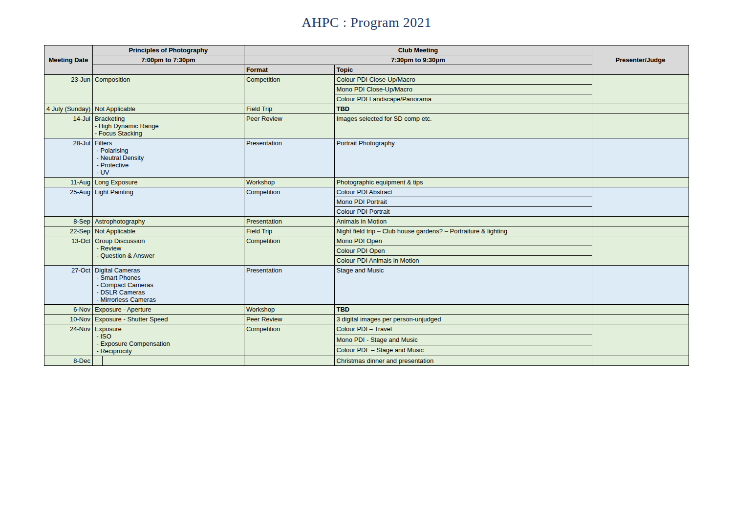AHPC : Program 2021
| Meeting Date | Principles of Photography | Club Meeting | Presenter/Judge |
| --- | --- | --- | --- |
| 7:00pm to 7:30pm | 7:30pm to 9:30pm |
| | Format | Topic |
| 23-Jun | Composition | Competition | Colour PDI Close-Up/Macro | |
| Mono PDI Close-Up/Macro |
| Colour PDI Landscape/Panorama |
| 4 July (Sunday) | Not Applicable | Field Trip | TBD | |
| 14-Jul | Bracketing - High Dynamic Range - Focus Stacking | Peer Review | Images selected for SD comp etc. | |
| 28-Jul | Filters - Polarising - Neutral Density - Protective - UV | Presentation | Portrait Photography | |
| 11-Aug | Long Exposure | Workshop | Photographic equipment & tips | |
| 25-Aug | Light Painting | Competition | Colour PDI Abstract | |
| Mono PDI Portrait |
| Colour PDI Portrait |
| 8-Sep | Astrophotography | Presentation | Animals in Motion | |
| 22-Sep | Not Applicable | Field Trip | Night field trip – Club house gardens? – Portraiture & lighting | |
| 13-Oct | Group Discussion - Review - Question & Answer | Competition | Mono PDI Open | |
| Colour PDI Open |
| Colour PDI Animals in Motion |
| 27-Oct | Digital Cameras - Smart Phones - Compact Cameras - DSLR Cameras - Mirrorless Cameras | Presentation | Stage and Music | |
| 6-Nov | Exposure - Aperture | Workshop | TBD | |
| 10-Nov | Exposure - Shutter Speed | Peer Review | 3 digital images per person-unjudged | |
| 24-Nov | Exposure - ISO - Exposure Compensation - Reciprocity | Competition | Colour PDI – Travel | |
| Mono PDI - Stage and Music |
| Colour PDI – Stage and Music |
| 8-Dec | | | | Christmas dinner and presentation | |